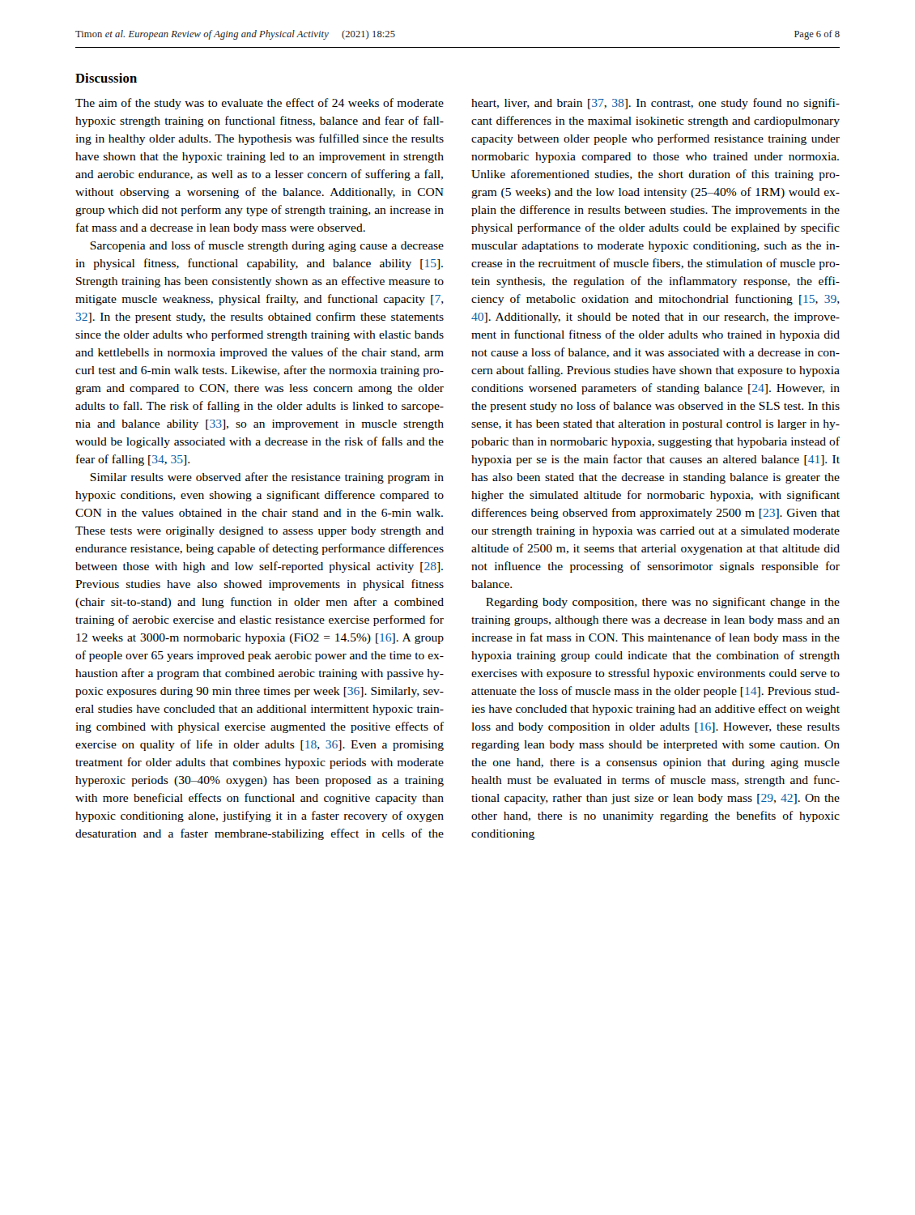Timon et al. European Review of Aging and Physical Activity (2021) 18:25
Page 6 of 8
Discussion
The aim of the study was to evaluate the effect of 24 weeks of moderate hypoxic strength training on functional fitness, balance and fear of falling in healthy older adults. The hypothesis was fulfilled since the results have shown that the hypoxic training led to an improvement in strength and aerobic endurance, as well as to a lesser concern of suffering a fall, without observing a worsening of the balance. Additionally, in CON group which did not perform any type of strength training, an increase in fat mass and a decrease in lean body mass were observed.
Sarcopenia and loss of muscle strength during aging cause a decrease in physical fitness, functional capability, and balance ability [15]. Strength training has been consistently shown as an effective measure to mitigate muscle weakness, physical frailty, and functional capacity [7, 32]. In the present study, the results obtained confirm these statements since the older adults who performed strength training with elastic bands and kettlebells in normoxia improved the values of the chair stand, arm curl test and 6-min walk tests. Likewise, after the normoxia training program and compared to CON, there was less concern among the older adults to fall. The risk of falling in the older adults is linked to sarcopenia and balance ability [33], so an improvement in muscle strength would be logically associated with a decrease in the risk of falls and the fear of falling [34, 35].
Similar results were observed after the resistance training program in hypoxic conditions, even showing a significant difference compared to CON in the values obtained in the chair stand and in the 6-min walk. These tests were originally designed to assess upper body strength and endurance resistance, being capable of detecting performance differences between those with high and low self-reported physical activity [28]. Previous studies have also showed improvements in physical fitness (chair sit-to-stand) and lung function in older men after a combined training of aerobic exercise and elastic resistance exercise performed for 12 weeks at 3000-m normobaric hypoxia (FiO2 = 14.5%) [16]. A group of people over 65 years improved peak aerobic power and the time to exhaustion after a program that combined aerobic training with passive hypoxic exposures during 90 min three times per week [36]. Similarly, several studies have concluded that an additional intermittent hypoxic training combined with physical exercise augmented the positive effects of exercise on quality of life in older adults [18, 36]. Even a promising treatment for older adults that combines hypoxic periods with moderate hyperoxic periods (30–40% oxygen) has been proposed as a training with more beneficial effects on functional and cognitive capacity than hypoxic conditioning alone, justifying it in a faster recovery of oxygen desaturation and a faster membrane-stabilizing effect in cells of the heart, liver, and brain [37, 38]. In contrast, one study found no significant differences in the maximal isokinetic strength and cardiopulmonary capacity between older people who performed resistance training under normobaric hypoxia compared to those who trained under normoxia. Unlike aforementioned studies, the short duration of this training program (5 weeks) and the low load intensity (25–40% of 1RM) would explain the difference in results between studies. The improvements in the physical performance of the older adults could be explained by specific muscular adaptations to moderate hypoxic conditioning, such as the increase in the recruitment of muscle fibers, the stimulation of muscle protein synthesis, the regulation of the inflammatory response, the efficiency of metabolic oxidation and mitochondrial functioning [15, 39, 40]. Additionally, it should be noted that in our research, the improvement in functional fitness of the older adults who trained in hypoxia did not cause a loss of balance, and it was associated with a decrease in concern about falling. Previous studies have shown that exposure to hypoxia conditions worsened parameters of standing balance [24]. However, in the present study no loss of balance was observed in the SLS test. In this sense, it has been stated that alteration in postural control is larger in hypobaric than in normobaric hypoxia, suggesting that hypobaria instead of hypoxia per se is the main factor that causes an altered balance [41]. It has also been stated that the decrease in standing balance is greater the higher the simulated altitude for normobaric hypoxia, with significant differences being observed from approximately 2500 m [23]. Given that our strength training in hypoxia was carried out at a simulated moderate altitude of 2500 m, it seems that arterial oxygenation at that altitude did not influence the processing of sensorimotor signals responsible for balance.
Regarding body composition, there was no significant change in the training groups, although there was a decrease in lean body mass and an increase in fat mass in CON. This maintenance of lean body mass in the hypoxia training group could indicate that the combination of strength exercises with exposure to stressful hypoxic environments could serve to attenuate the loss of muscle mass in the older people [14]. Previous studies have concluded that hypoxic training had an additive effect on weight loss and body composition in older adults [16]. However, these results regarding lean body mass should be interpreted with some caution. On the one hand, there is a consensus opinion that during aging muscle health must be evaluated in terms of muscle mass, strength and functional capacity, rather than just size or lean body mass [29, 42]. On the other hand, there is no unanimity regarding the benefits of hypoxic conditioning